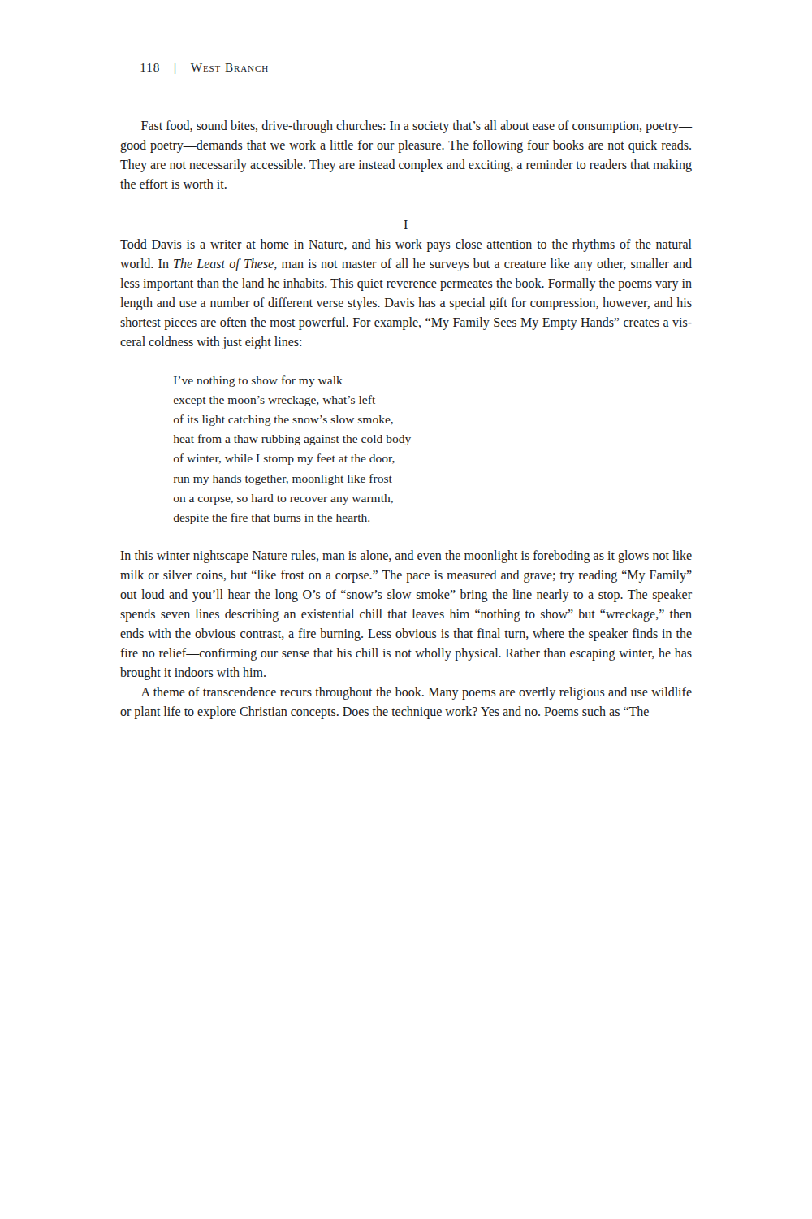118|West Branch
Fast food, sound bites, drive-through churches: In a society that’s all about ease of consumption, poetry—good poetry—demands that we work a little for our pleasure. The following four books are not quick reads. They are not necessarily accessible. They are instead complex and exciting, a reminder to readers that making the effort is worth it.
I
Todd Davis is a writer at home in Nature, and his work pays close attention to the rhythms of the natural world. In The Least of These, man is not master of all he surveys but a creature like any other, smaller and less important than the land he inhabits. This quiet reverence permeates the book. Formally the poems vary in length and use a number of different verse styles. Davis has a special gift for compression, however, and his shortest pieces are often the most powerful. For example, “My Family Sees My Empty Hands” creates a visceral coldness with just eight lines:
I’ve nothing to show for my walk
except the moon’s wreckage, what’s left
of its light catching the snow’s slow smoke,
heat from a thaw rubbing against the cold body
of winter, while I stomp my feet at the door,
run my hands together, moonlight like frost
on a corpse, so hard to recover any warmth,
despite the fire that burns in the hearth.
In this winter nightscape Nature rules, man is alone, and even the moonlight is foreboding as it glows not like milk or silver coins, but “like frost on a corpse.” The pace is measured and grave; try reading “My Family” out loud and you’ll hear the long O’s of “snow’s slow smoke” bring the line nearly to a stop. The speaker spends seven lines describing an existential chill that leaves him “nothing to show” but “wreckage,” then ends with the obvious contrast, a fire burning. Less obvious is that final turn, where the speaker finds in the fire no relief—confirming our sense that his chill is not wholly physical. Rather than escaping winter, he has brought it indoors with him.
A theme of transcendence recurs throughout the book. Many poems are overtly religious and use wildlife or plant life to explore Christian concepts. Does the technique work? Yes and no. Poems such as “The